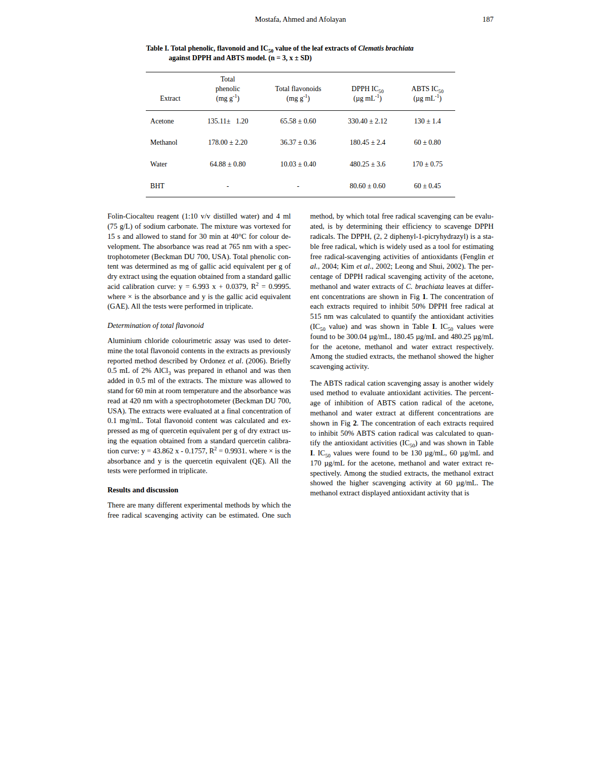Mostafa, Ahmed and Afolayan 187
Table I. Total phenolic, flavonoid and IC 50 value of the leaf extracts of Clematis brachiata against DPPH and ABTS model. (n = 3, x ± SD)
| Extract | Total phenolic (mg g -1 ) | Total flavonoids (mg g -1 ) | DPPH IC 50 (µg mL -1 ) | ABTS IC 50 (µg mL -1 ) |
| --- | --- | --- | --- | --- |
| Acetone | 135.11± 1.20 | 65.58 ± 0.60 | 330.40 ± 2.12 | 130 ± 1.4 |
| Methanol | 178.00 ± 2.20 | 36.37 ± 0.36 | 180.45 ± 2.4 | 60 ± 0.80 |
| Water | 64.88 ± 0.80 | 10.03 ± 0.40 | 480.25 ± 3.6 | 170 ± 0.75 |
| BHT | - | - | 80.60 ± 0.60 | 60 ± 0.45 |
Folin-Ciocalteu reagent (1:10 v/v distilled water) and 4 ml (75 g/L) of sodium carbonate. The mixture was vortexed for 15 s and allowed to stand for 30 min at 40°C for colour development. The absorbance was read at 765 nm with a spectrophotometer (Beckman DU 700, USA). Total phenolic content was determined as mg of gallic acid equivalent per g of dry extract using the equation obtained from a standard gallic acid calibration curve: y = 6.993 x + 0.0379, R2 = 0.9995. where × is the absorbance and y is the gallic acid equivalent (GAE). All the tests were performed in triplicate.
Determination of total flavonoid
Aluminium chloride colourimetric assay was used to determine the total flavonoid contents in the extracts as previously reported method described by Ordonez et al. (2006). Briefly 0.5 mL of 2% AlCl3 was prepared in ethanol and was then added in 0.5 ml of the extracts. The mixture was allowed to stand for 60 min at room temperature and the absorbance was read at 420 nm with a spectrophotometer (Beckman DU 700, USA). The extracts were evaluated at a final concentration of 0.1 mg/mL. Total flavonoid content was calculated and expressed as mg of quercetin equivalent per g of dry extract using the equation obtained from a standard quercetin calibration curve: y = 43.862 x - 0.1757, R2 = 0.9931. where × is the absorbance and y is the quercetin equivalent (QE). All the tests were performed in triplicate.
Results and discussion
There are many different experimental methods by which the free radical scavenging activity can be estimated. One such method, by which total free radical scavenging can be evaluated, is by determining their efficiency to scavenge DPPH radicals. The DPPH, (2, 2 diphenyl-1-picryhydrazyl) is a stable free radical, which is widely used as a tool for estimating free radical-scavenging activities of antioxidants (Fenglin et al., 2004; Kim et al., 2002; Leong and Shui, 2002). The percentage of DPPH radical scavenging activity of the acetone, methanol and water extracts of C. brachiata leaves at different concentrations are shown in Fig 1. The concentration of each extracts required to inhibit 50% DPPH free radical at 515 nm was calculated to quantify the antioxidant activities (IC50 value) and was shown in Table I. IC50 values were found to be 300.04 µg/mL, 180.45 µg/mL and 480.25 µg/mL for the acetone, methanol and water extract respectively. Among the studied extracts, the methanol showed the higher scavenging activity.
The ABTS radical cation scavenging assay is another widely used method to evaluate antioxidant activities. The percentage of inhibition of ABTS cation radical of the acetone, methanol and water extract at different concentrations are shown in Fig 2. The concentration of each extracts required to inhibit 50% ABTS cation radical was calculated to quantify the antioxidant activities (IC50) and was shown in Table I. IC50 values were found to be 130 µg/mL, 60 µg/mL and 170 µg/mL for the acetone, methanol and water extract respectively. Among the studied extracts, the methanol extract showed the higher scavenging activity at 60 µg/mL. The methanol extract displayed antioxidant activity that is